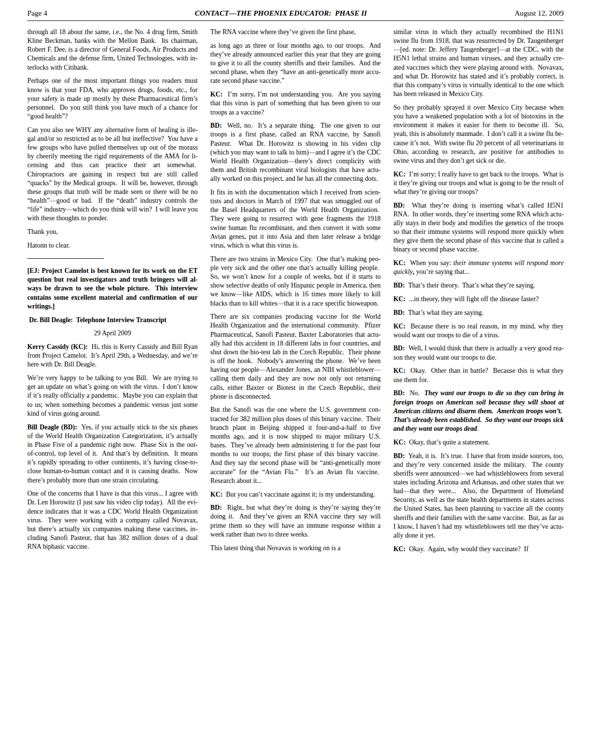Page 4
CONTACT—THE PHOENIX EDUCATOR: PHASE II
August 12, 2009
through all 18 about the same, i.e., the No. 4 drug firm, Smith Kline Beckman, banks with the Mellon Bank. Its chairman, Robert F. Dee, is a director of General Foods, Air Products and Chemicals and the defense firm, United Technologies, with interlocks with Citibank.
Perhaps one of the most important things you readers must know is that your FDA, who approves drugs, foods, etc., for your safety is made up mostly by these Pharmaceutical firm’s personnel. Do you still think you have much of a chance for “good health”?
Can you also see WHY any alternative form of healing is illegal and/or so restricted as to be all but ineffective? You have a few groups who have pulled themselves up out of the morass by cheerily meeting the rigid requirements of the AMA for licensing and thus can practice their art somewhat. Chiropractors are gaining in respect but are still called “quacks” by the Medical groups. It will be, however, through these groups that truth will be made seen or there will be no “health”—good or bad. If the “death” industry controls the “life” industry—which do you think will win? I will leave you with these thoughts to ponder.
Thank you,
Hatonn to clear.
[EJ: Project Camelot is best known for its work on the ET question but real investigators and truth bringers will always be drawn to see the whole picture. This interview contains some excellent material and confirmation of our writings.]
Dr. Bill Deagle: Telephone Interview Transcript
29 April 2009
Kerry Cassidy (KC): Hi, this is Kerry Cassidy and Bill Ryan from Project Camelot. It’s April 29th, a Wednesday, and we’re here with Dr. Bill Deagle.
We’re very happy to be talking to you Bill. We are trying to get an update on what’s going on with the virus. I don’t know if it’s really officially a pandemic. Maybe you can explain that to us; when something becomes a pandemic versus just some kind of virus going around.
Bill Deagle (BD): Yes, if you actually stick to the six phases of the World Health Organization Categorization, it’s actually in Phase Five of a pandemic right now. Phase Six is the out-of-control, top level of it. And that’s by definition. It means it’s rapidly spreading to other continents, it’s having close-to-close human-to-human contact and it is causing deaths. Now there’s probably more than one strain circulating.
One of the concerns that I have is that this virus... I agree with Dr. Len Horowitz (I just saw his video clip today). All the evidence indicates that it was a CDC World Health Organization virus. They were working with a company called Novavax, but there’s actually six companies making these vaccines, including Sanofi Pasteur, that has 382 million doses of a dual RNA biphasic vaccine.
The RNA vaccine where they’ve given the first phase,
as long ago as three or four months ago, to our troops. And they’ve already announced earlier this year that they are going to give it to all the county sheriffs and their families. And the second phase, when they “have an anti-genetically more accurate second phase vaccine.”
KC: I’m sorry, I’m not understanding you. Are you saying that this virus is part of something that has been given to our troops as a vaccine?
BD: Well, no. It’s a separate thing. The one given to our troops is a first phase, called an RNA vaccine, by Sanofi Pasteur. What Dr. Horowitz is showing in his video clip (which you may want to talk to him)—and I agree it’s the CDC World Health Organization—there’s direct complicity with them and British recombinant viral biologists that have actually worked on this project, and he has all the connecting dots.
It fits in with the documentation which I received from scientists and doctors in March of 1997 that was smuggled out of the Basel Headquarters of the World Health Organization. They were going to resurrect with gene fragments the 1918 swine human flu recombinant, and then convert it with some Avian genes, put it into Asia and then later release a bridge virus, which is what this virus is.
There are two strains in Mexico City. One that’s making people very sick and the other one that’s actually killing people. So, we won’t know for a couple of weeks, but if it starts to show selective deaths of only Hispanic people in America, then we know—like AIDS, which is 16 times more likely to kill blacks than to kill whites—that it is a race specific bioweapon.
There are six companies producing vaccine for the World Health Organization and the international community. Pfizer Pharmaceutical, Sanofi Pasteur, Baxter Laboratories that actually had this accident in 18 different labs in four countries, and shut down the bio-test lab in the Czech Republic. Their phone is off the hook. Nobody’s answering the phone. We’ve been having our people—Alexander Jones, an NIH whistleblower—calling them daily and they are now not only not returning calls, either Baxter or Biotest in the Czech Republic, their phone is disconnected.
But the Sanofi was the one where the U.S. government contracted for 382 million plus doses of this binary vaccine. Their branch plant in Beijing shipped it four-and-a-half to five months ago, and it is now shipped to major military U.S. bases. They’ve already been administering it for the past four months to our troops; the first phase of this binary vaccine. And they say the second phase will be “anti-genetically more accurate” for the “Avian Flu.” It’s an Avian flu vaccine. Research about it...
KC: But you can’t vaccinate against it; is my understanding.
BD: Right, but what they’re doing is they’re saying they’re doing it. And they’ve given an RNA vaccine they say will prime them so they will have an immune response within a week rather than two to three weeks.
This latest thing that Novavax is working on is a
similar virus in which they actually recombined the H1N1 swine flu from 1918, that was resurrected by Dr. Taugenberger—[ed. note: Dr. Jeffery Taugenberger]—at the CDC, with the H5N1 lethal strains and human viruses, and they actually created vaccines which they were playing around with. Novavax, and what Dr. Horowitz has stated and it’s probably correct, is that this company’s virus is virtually identical to the one which has been released in Mexico City.
So they probably sprayed it over Mexico City because when you have a weakened population with a lot of biotoxins in the environment it makes it easier for them to become ill. So, yeah, this is absolutely manmade. I don’t call it a swine flu because it’s not. With swine flu 20 percent of all veterinarians in Ohio, according to research, are positive for antibodies to swine virus and they don’t get sick or die.
KC: I’m sorry; I really have to get back to the troops. What is it they’re giving our troops and what is going to be the result of what they’re giving our troops?
BD: What they’re doing is inserting what’s called H5N1 RNA. In other words, they’re inserting some RNA which actually stays in their body and modifies the genetics of the troops so that their immune systems will respond more quickly when they give them the second phase of this vaccine that is called a binary or second phase vaccine.
KC: When you say: their immune systems will respond more quickly, you’re saying that...
BD: That’s their theory. That’s what they’re saying.
KC: ...in theory, they will fight off the disease faster?
BD: That’s what they are saying.
KC: Because there is no real reason, in my mind, why they would want our troops to die of a virus.
BD: Well, I would think that there is actually a very good reason they would want our troops to die.
KC: Okay. Other than in battle? Because this is what they use them for.
BD: No. They want our troops to die so they can bring in foreign troops on American soil because they will shoot at American citizens and disarm them. American troops won’t. That’s already been established. So they want our troops sick and they want our troops dead.
KC: Okay, that’s quite a statement.
BD: Yeah, it is. It’s true. I have that from inside sources, too, and they’re very concerned inside the military. The county sheriffs were announced—we had whistleblowers from several states including Arizona and Arkansas, and other states that we had—that they were... Also, the Department of Homeland Security, as well as the state health departments in states across the United States, has been planning to vaccine all the county sheriffs and their families with the same vaccine. But, as far as I know, I haven’t had my whistleblowers tell me they’ve actually done it yet.
KC: Okay. Again, why would they vaccinate? If